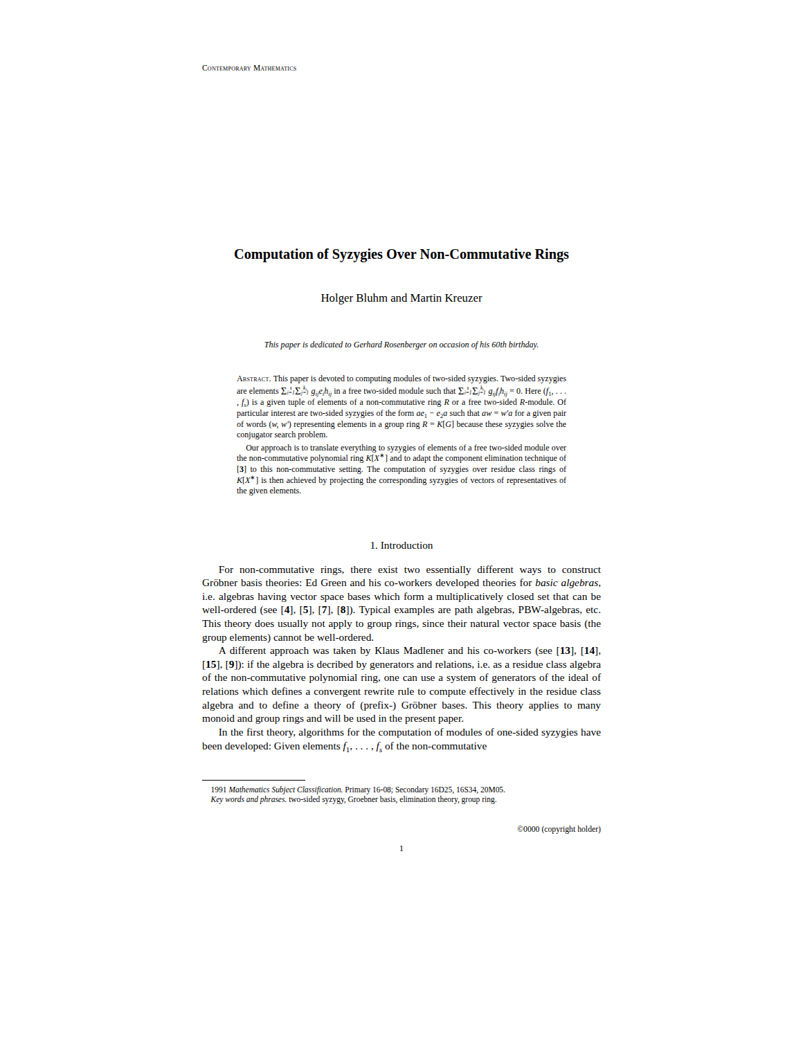Contemporary Mathematics
Computation of Syzygies Over Non-Commutative Rings
Holger Bluhm and Martin Kreuzer
This paper is dedicated to Gerhard Rosenberger on occasion of his 60th birthday.
Abstract. This paper is devoted to computing modules of two-sided syzygies. Two-sided syzygies are elements Σsi=1 Σki j=1 gijeihij in a free two-sided module such that Σsi=1 Σki j=1 gijfihij = 0. Here (f1, . . . , fs) is a given tuple of elements of a non-commutative ring R or a free two-sided R-module. Of particular interest are two-sided syzygies of the form ae1 − e2a such that aw = w′a for a given pair of words (w, w′) representing elements in a group ring R = K[G] because these syzygies solve the conjugator search problem.
Our approach is to translate everything to syzygies of elements of a free two-sided module over the non-commutative polynomial ring K[X∗] and to adapt the component elimination technique of [3] to this non-commutative setting. The computation of syzygies over residue class rings of K[X∗] is then achieved by projecting the corresponding syzygies of vectors of representatives of the given elements.
1. Introduction
For non-commutative rings, there exist two essentially different ways to construct Gröbner basis theories: Ed Green and his co-workers developed theories for basic algebras, i.e. algebras having vector space bases which form a multiplicatively closed set that can be well-ordered (see [4], [5], [7], [8]). Typical examples are path algebras, PBW-algebras, etc. This theory does usually not apply to group rings, since their natural vector space basis (the group elements) cannot be well-ordered.
A different approach was taken by Klaus Madlener and his co-workers (see [13], [14], [15], [9]): if the algebra is decribed by generators and relations, i.e. as a residue class algebra of the non-commutative polynomial ring, one can use a system of generators of the ideal of relations which defines a convergent rewrite rule to compute effectively in the residue class algebra and to define a theory of (prefix-) Gröbner bases. This theory applies to many monoid and group rings and will be used in the present paper.
In the first theory, algorithms for the computation of modules of one-sided syzygies have been developed: Given elements f1, . . . , fs of the non-commutative
1991 Mathematics Subject Classification. Primary 16-08; Secondary 16D25, 16S34, 20M05.
Key words and phrases. two-sided syzygy, Groebner basis, elimination theory, group ring.
©0000 (copyright holder)
1